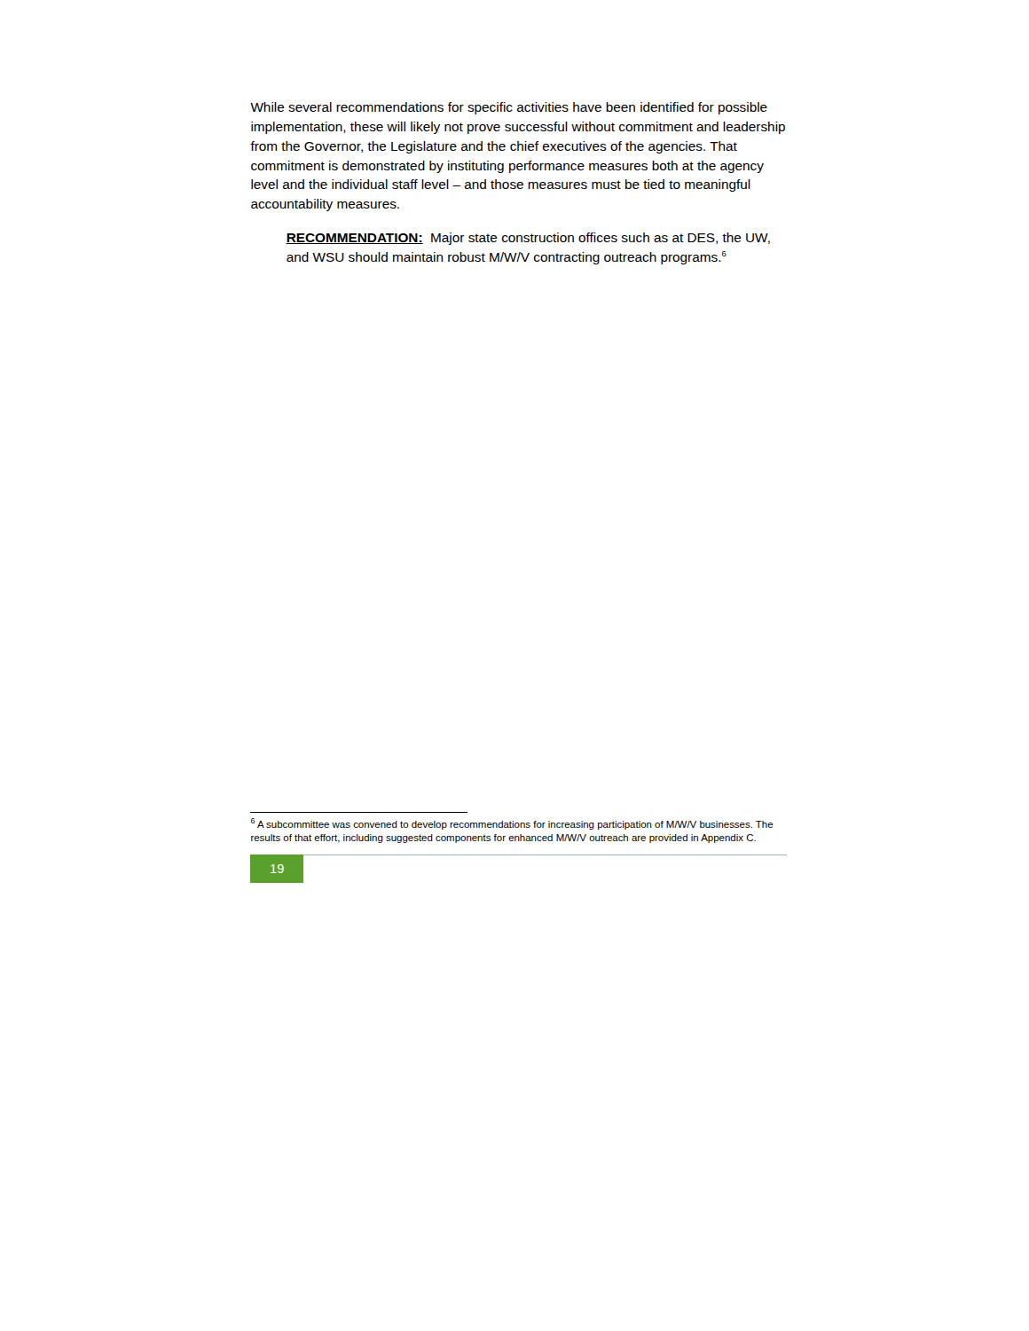While several recommendations for specific activities have been identified for possible implementation, these will likely not prove successful without commitment and leadership from the Governor, the Legislature and the chief executives of the agencies. That commitment is demonstrated by instituting performance measures both at the agency level and the individual staff level – and those measures must be tied to meaningful accountability measures.
RECOMMENDATION: Major state construction offices such as at DES, the UW, and WSU should maintain robust M/W/V contracting outreach programs.6
6 A subcommittee was convened to develop recommendations for increasing participation of M/W/V businesses. The results of that effort, including suggested components for enhanced M/W/V outreach are provided in Appendix C.
19